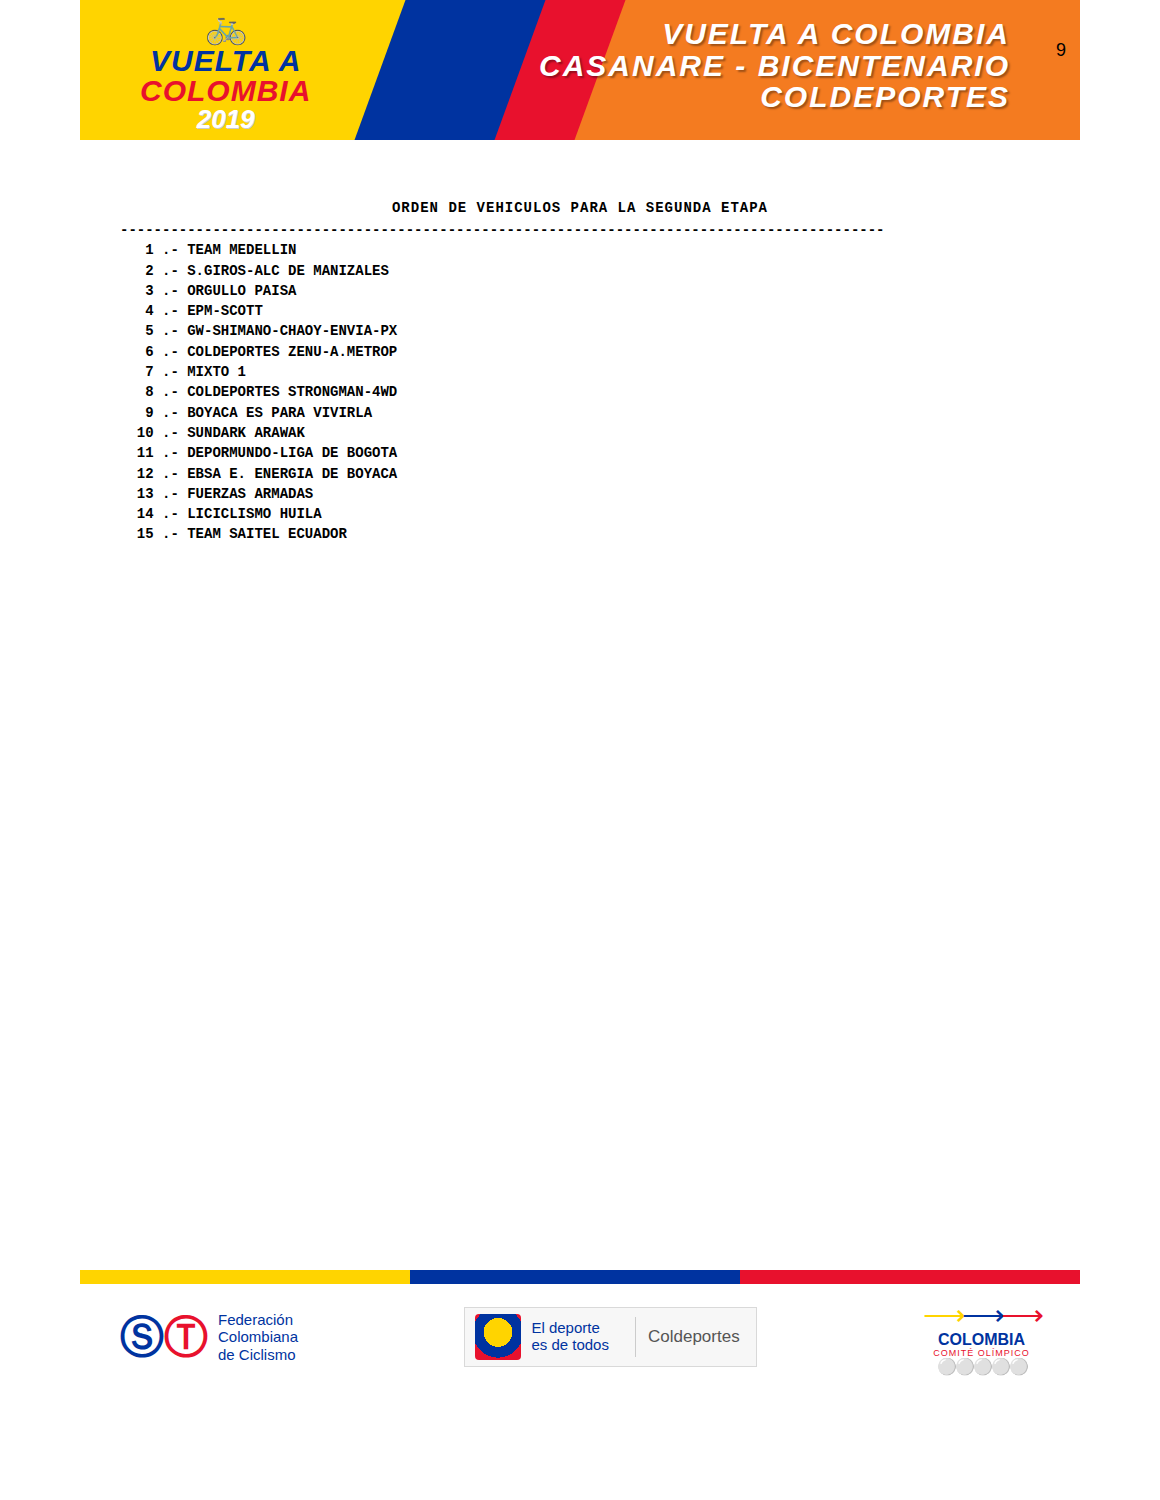🚲
VUELTA A
COLOMBIA
2019
VUELTA A COLOMBIA
CASANARE - BICENTENARIO
COLDEPORTES
9
ORDEN DE VEHICULOS PARA LA SEGUNDA ETAPA
-------------------------------------------------------------------------------------------
   1 .- TEAM MEDELLIN
   2 .- S.GIROS-ALC DE MANIZALES
   3 .- ORGULLO PAISA
   4 .- EPM-SCOTT
   5 .- GW-SHIMANO-CHAOY-ENVIA-PX
   6 .- COLDEPORTES ZENU-A.METROP
   7 .- MIXTO 1
   8 .- COLDEPORTES STRONGMAN-4WD
   9 .- BOYACA ES PARA VIVIRLA
  10 .- SUNDARK ARAWAK
  11 .- DEPORMUNDO-LIGA DE BOGOTA
  12 .- EBSA E. ENERGIA DE BOYACA
  13 .- FUERZAS ARMADAS
  14 .- LICICLISMO HUILA
  15 .- TEAM SAITEL ECUADOR
ⓈⓉ
Federación
Colombiana
de Ciclismo
El deporte
es de todos
Coldeportes
⟶⟶⟶
COLOMBIA
COMITÉ OLÍMPICO
⚪⚪⚪⚪⚪